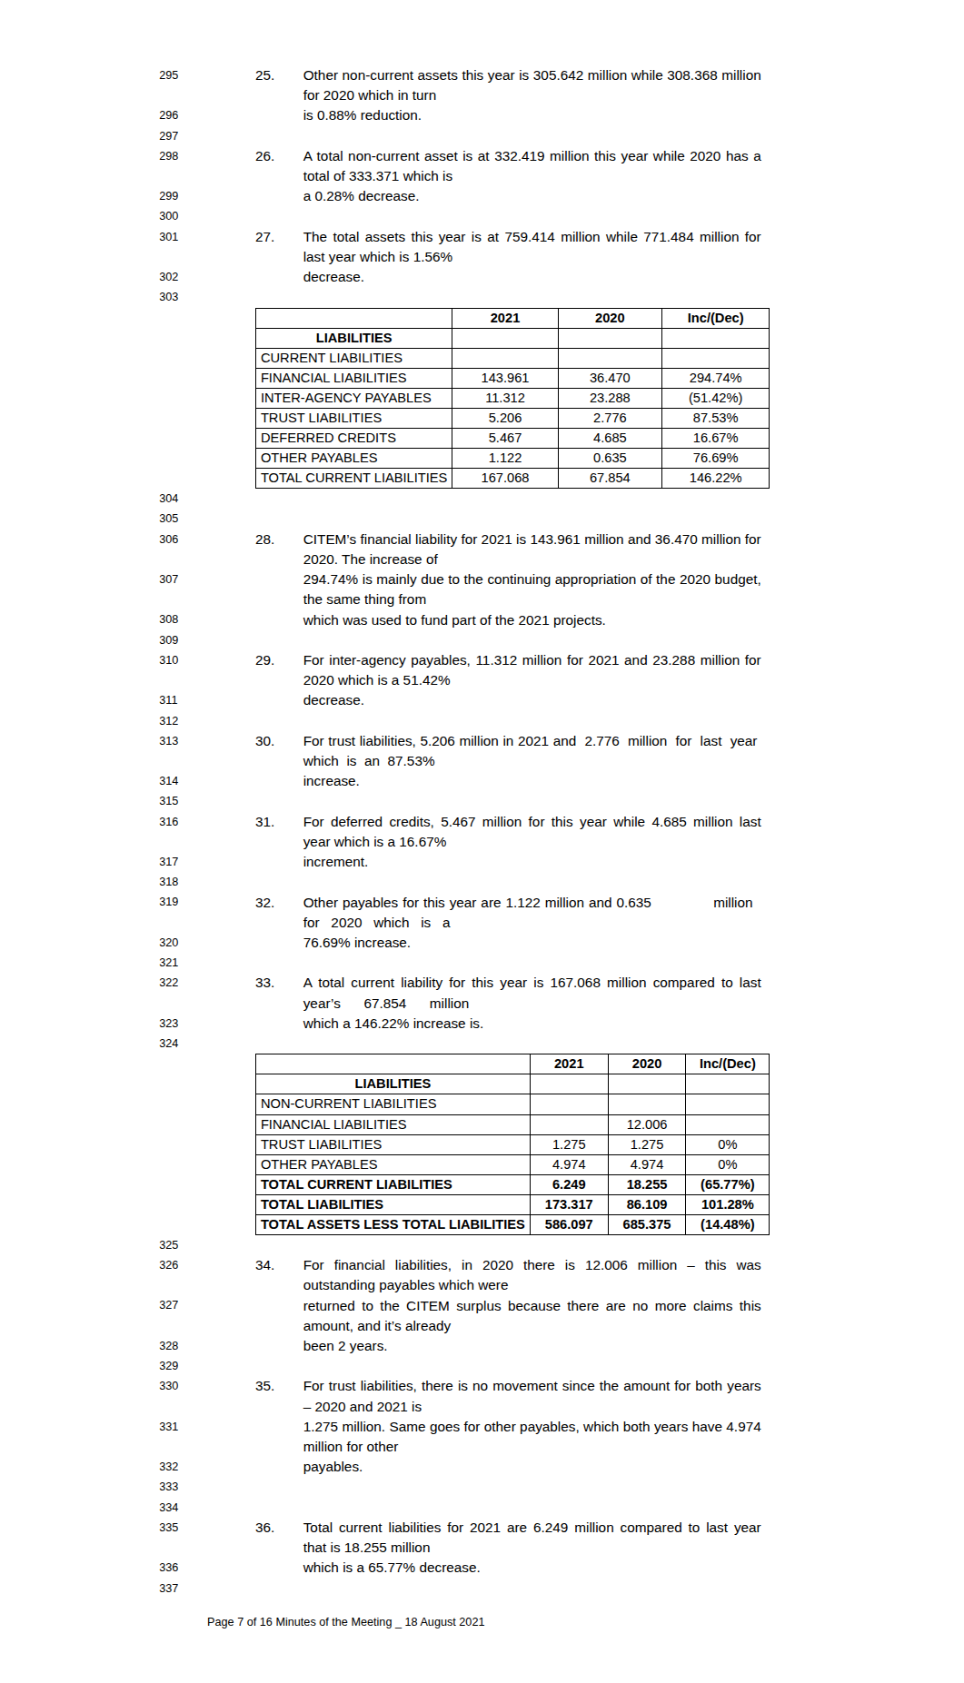295
25.
Other non-current assets this year is 305.642 million while 308.368 million for 2020 which in turn
296
is 0.88% reduction.
297
298
26.
A total non-current asset is at 332.419 million this year while 2020 has a total of 333.371 which is
299
a 0.28% decrease.
300
301
27.
The total assets this year is at 759.414 million while 771.484 million for last year which is 1.56%
302
decrease.
303
| | 2021 | 2020 | Inc/(Dec) |
| --- | --- | --- | --- |
| LIABILITIES | | | |
| CURRENT LIABILITIES | | | |
| FINANCIAL LIABILITIES | 143.961 | 36.470 | 294.74% |
| INTER-AGENCY PAYABLES | 11.312 | 23.288 | (51.42%) |
| TRUST LIABILITIES | 5.206 | 2.776 | 87.53% |
| DEFERRED CREDITS | 5.467 | 4.685 | 16.67% |
| OTHER PAYABLES | 1.122 | 0.635 | 76.69% |
| TOTAL CURRENT LIABILITIES | 167.068 | 67.854 | 146.22% |
304
305
306
28.
CITEM’s financial liability for 2021 is 143.961 million and 36.470 million for 2020. The increase of
307
294.74% is mainly due to the continuing appropriation of the 2020 budget, the same thing from
308
which was used to fund part of the 2021 projects.
309
310
29.
For inter-agency payables, 11.312 million for 2021 and 23.288 million for 2020 which is a 51.42%
311
decrease.
312
313
30.
For trust liabilities, 5.206 million in 2021 and 2.776 million for last year which is an 87.53%
314
increase.
315
316
31.
For deferred credits, 5.467 million for this year while 4.685 million last year which is a 16.67%
317
increment.
318
319
32.
Other payables for this year are 1.122 million and 0.635 million for 2020 which is a
320
76.69% increase.
321
322
33.
A total current liability for this year is 167.068 million compared to last year’s 67.854 million
323
which a 146.22% increase is.
324
| | 2021 | 2020 | Inc/(Dec) |
| --- | --- | --- | --- |
| LIABILITIES | | | |
| NON-CURRENT LIABILITIES | | | |
| FINANCIAL LIABILITIES | | 12.006 | |
| TRUST LIABILITIES | 1.275 | 1.275 | 0% |
| OTHER PAYABLES | 4.974 | 4.974 | 0% |
| TOTAL CURRENT LIABILITIES | 6.249 | 18.255 | (65.77%) |
| TOTAL LIABILITIES | 173.317 | 86.109 | 101.28% |
| TOTAL ASSETS LESS TOTAL LIABILITIES | 586.097 | 685.375 | (14.48%) |
325
326
34.
For financial liabilities, in 2020 there is 12.006 million – this was outstanding payables which were
327
returned to the CITEM surplus because there are no more claims this amount, and it’s already
328
been 2 years.
329
330
35.
For trust liabilities, there is no movement since the amount for both years – 2020 and 2021 is
331
1.275 million. Same goes for other payables, which both years have 4.974 million for other
332
payables.
333
334
335
36.
Total current liabilities for 2021 are 6.249 million compared to last year that is 18.255 million
336
which is a 65.77% decrease.
337
Page 7 of 16 Minutes of the Meeting _ 18 August 2021